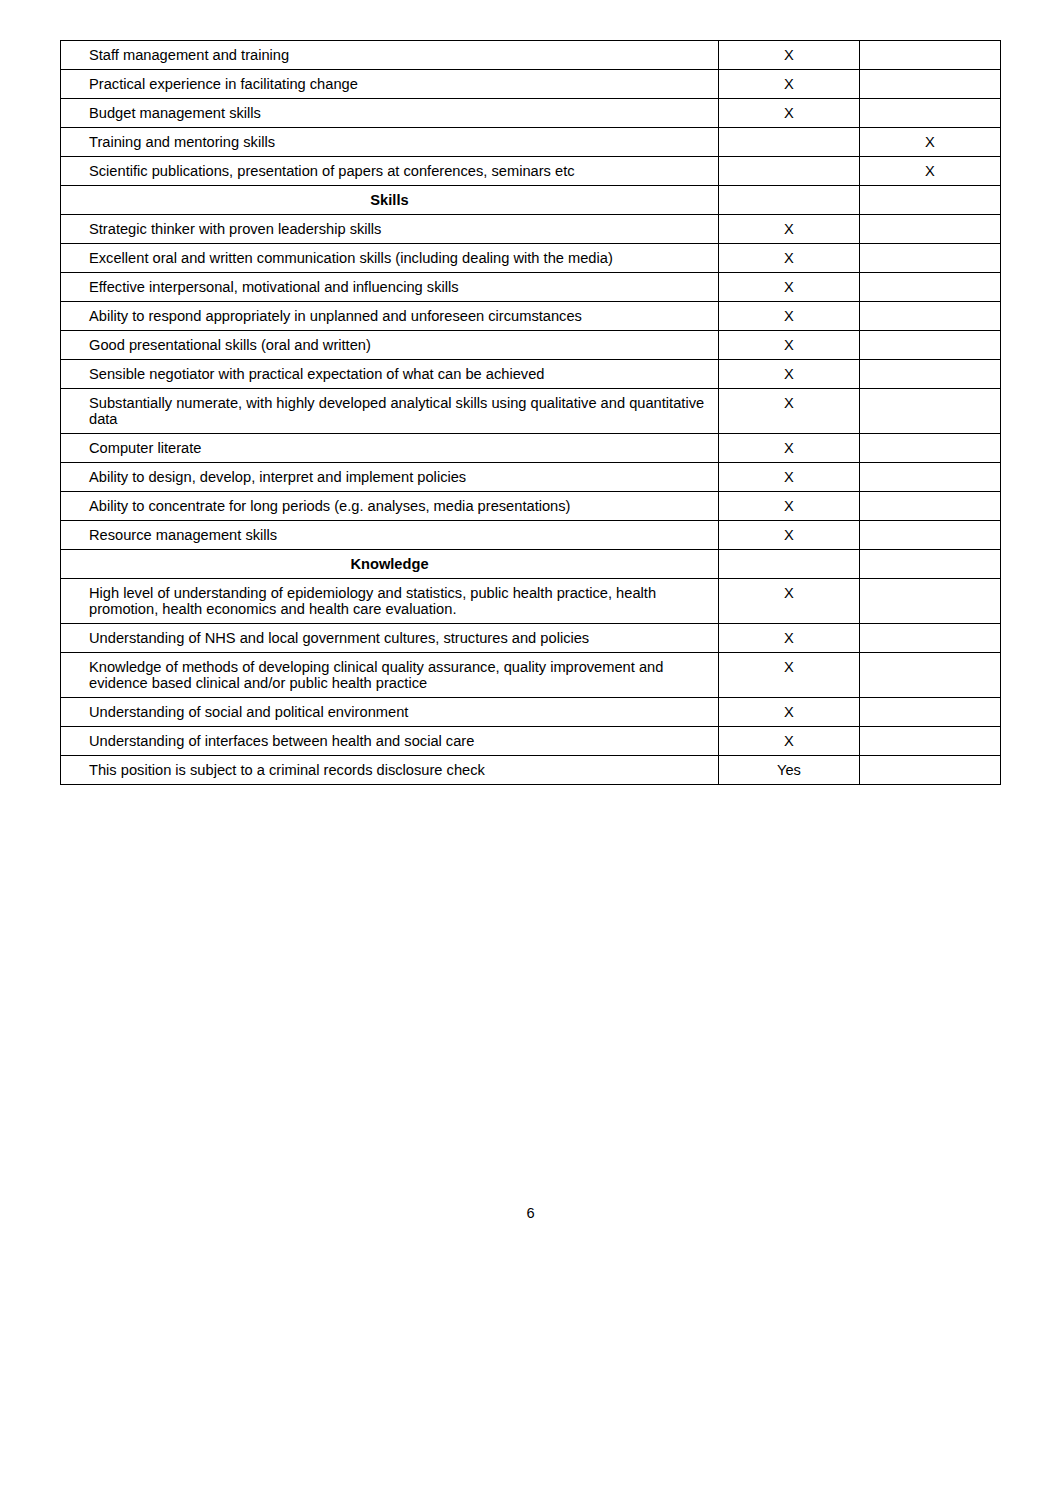| Staff management and training | X | |
| Practical experience in facilitating change | X | |
| Budget management skills | X | |
| Training and mentoring skills | | X |
| Scientific publications, presentation of papers at conferences, seminars etc | | X |
| Skills | | |
| Strategic thinker with proven leadership skills | X | |
| Excellent oral and written communication skills (including dealing with the media) | X | |
| Effective interpersonal, motivational and influencing skills | X | |
| Ability to respond appropriately in unplanned and unforeseen circumstances | X | |
| Good presentational skills (oral and written) | X | |
| Sensible negotiator with practical expectation of what can be achieved | X | |
| Substantially numerate, with highly developed analytical skills using qualitative and quantitative data | X | |
| Computer literate | X | |
| Ability to design, develop, interpret and implement policies | X | |
| Ability to concentrate for long periods (e.g. analyses, media presentations) | X | |
| Resource management skills | X | |
| Knowledge | | |
| High level of understanding of epidemiology and statistics, public health practice, health promotion, health economics and health care evaluation. | X | |
| Understanding of NHS and local government cultures, structures and policies | X | |
| Knowledge of methods of developing clinical quality assurance, quality improvement and evidence based clinical and/or public health practice | X | |
| Understanding of social and political environment | X | |
| Understanding of interfaces between health and social care | X | |
| This position is subject to a criminal records disclosure check | Yes | |
6